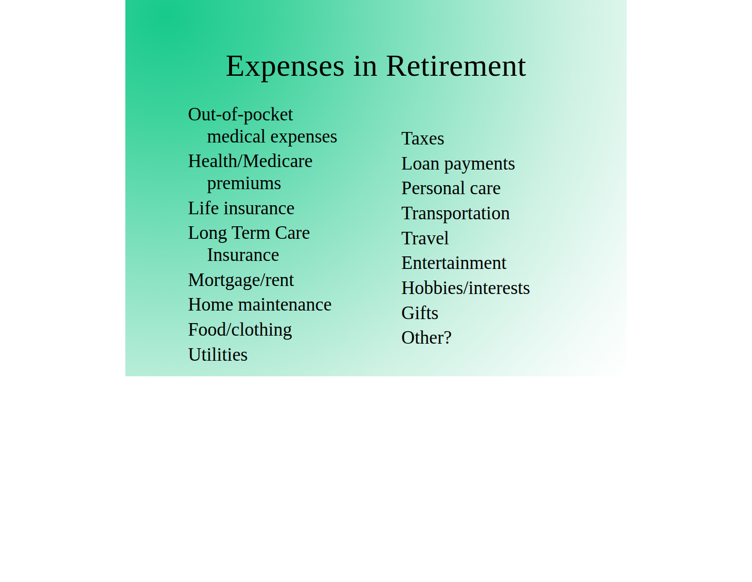Expenses in Retirement
Out-of-pocketmedical expenses
Health/Medicarepremiums
Life insurance
Long Term CareInsurance
Mortgage/rent
Home maintenance
Food/clothing
Utilities
Taxes
Loan payments
Personal care
Transportation
Travel
Entertainment
Hobbies/interests
Gifts
Other?